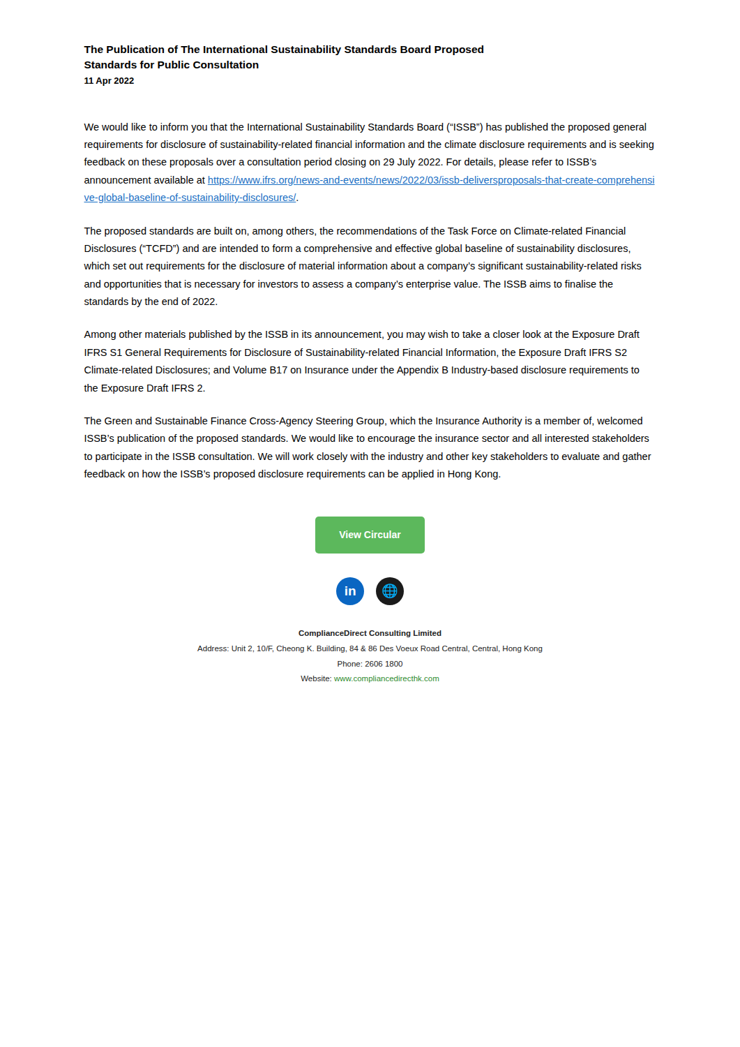The Publication of The International Sustainability Standards Board Proposed
Standards for Public Consultation
11 Apr 2022
We would like to inform you that the International Sustainability Standards Board (“ISSB”) has published the proposed general requirements for disclosure of sustainability-related financial information and the climate disclosure requirements and is seeking feedback on these proposals over a consultation period closing on 29 July 2022. For details, please refer to ISSB’s announcement available at https://www.ifrs.org/news-and-events/news/2022/03/issb-deliversproposals-that-create-comprehensive-global-baseline-of-sustainability-disclosures/.
The proposed standards are built on, among others, the recommendations of the Task Force on Climate-related Financial Disclosures (“TCFD”) and are intended to form a comprehensive and effective global baseline of sustainability disclosures, which set out requirements for the disclosure of material information about a company’s significant sustainability-related risks and opportunities that is necessary for investors to assess a company’s enterprise value. The ISSB aims to finalise the standards by the end of 2022.
Among other materials published by the ISSB in its announcement, you may wish to take a closer look at the Exposure Draft IFRS S1 General Requirements for Disclosure of Sustainability-related Financial Information, the Exposure Draft IFRS S2 Climate-related Disclosures; and Volume B17 on Insurance under the Appendix B Industry-based disclosure requirements to the Exposure Draft IFRS 2.
The Green and Sustainable Finance Cross-Agency Steering Group, which the Insurance Authority is a member of, welcomed ISSB’s publication of the proposed standards. We would like to encourage the insurance sector and all interested stakeholders to participate in the ISSB consultation. We will work closely with the industry and other key stakeholders to evaluate and gather feedback on how the ISSB’s proposed disclosure requirements can be applied in Hong Kong.
View Circular
in 🌐
ComplianceDirect Consulting Limited
Address: Unit 2, 10/F, Cheong K. Building, 84 & 86 Des Voeux Road Central, Central, Hong Kong
Phone: 2606 1800
Website: www.compliancedirecthk.com